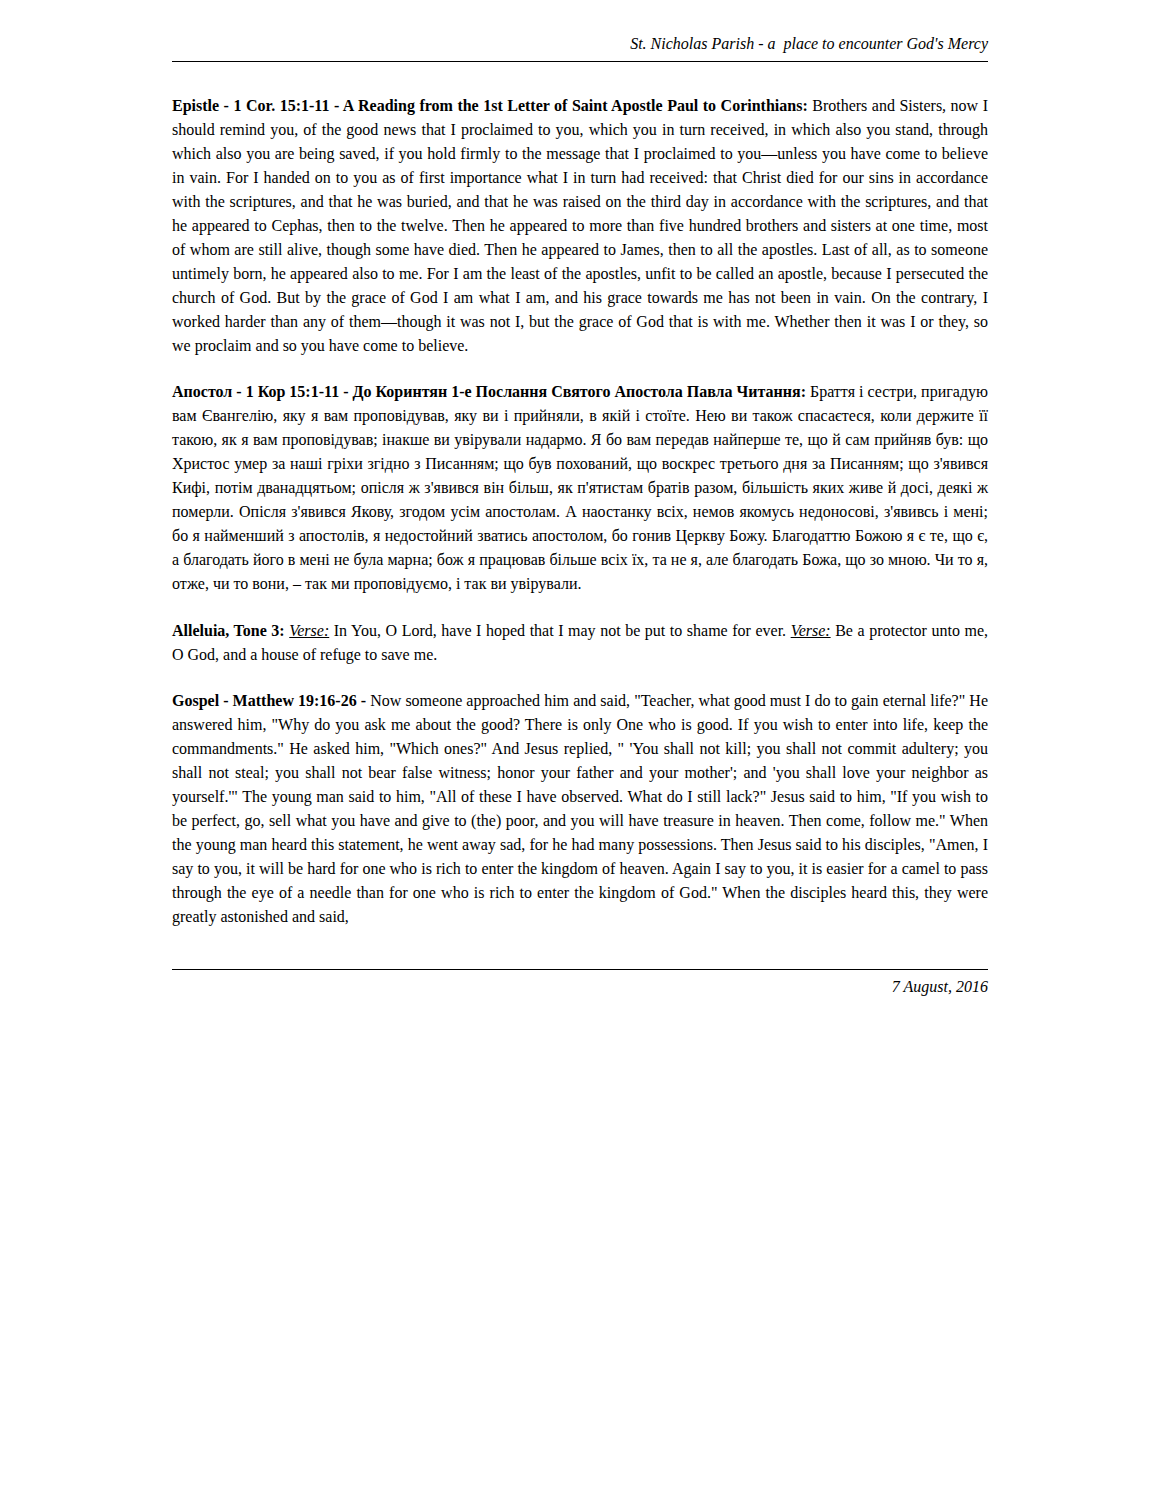St. Nicholas Parish - a place to encounter God's Mercy
Epistle - 1 Cor. 15:1-11 - A Reading from the 1st Letter of Saint Apostle Paul to Corinthians: Brothers and Sisters, now I should remind you, of the good news that I proclaimed to you, which you in turn received, in which also you stand, through which also you are being saved, if you hold firmly to the message that I proclaimed to you—unless you have come to believe in vain. For I handed on to you as of first importance what I in turn had received: that Christ died for our sins in accordance with the scriptures, and that he was buried, and that he was raised on the third day in accordance with the scriptures, and that he appeared to Cephas, then to the twelve. Then he appeared to more than five hundred brothers and sisters at one time, most of whom are still alive, though some have died. Then he appeared to James, then to all the apostles. Last of all, as to someone untimely born, he appeared also to me. For I am the least of the apostles, unfit to be called an apostle, because I persecuted the church of God. But by the grace of God I am what I am, and his grace towards me has not been in vain. On the contrary, I worked harder than any of them—though it was not I, but the grace of God that is with me. Whether then it was I or they, so we proclaim and so you have come to believe.
Апостол - 1 Кор 15:1-11 - До Коринтян 1-е Послання Святого Апостола Павла Читання: Браття і сестри, пригадую вам Євангелію, яку я вам проповідував, яку ви і прийняли, в якій і стоїте. Нею ви також спасаєтеся, коли держите її такою, як я вам проповідував; інакше ви увірували надармо. Я бо вам передав найперше те, що й сам прийняв був: що Христос умер за наші гріхи згідно з Писанням; що був похований, що воскрес третього дня за Писанням; що з'явився Кифі, потім дванадцятьом; опісля ж з'явився він більш, як п'ятистам братів разом, більшість яких живе й досі, деякі ж померли. Опісля з'явився Якову, згодом усім апостолам. А наостанку всіх, немов якомусь недоносові, з'явивсь і мені; бо я найменший з апостолів, я недостойний зватись апостолом, бо гонив Церкву Божу. Благодаттю Божою я є те, що є, а благодать його в мені не була марна; бож я працював більше всіх їх, та не я, але благодать Божа, що зо мною. Чи то я, отже, чи то вони, – так ми проповідуємо, і так ви увірували.
Alleluia, Tone 3: Verse: In You, O Lord, have I hoped that I may not be put to shame for ever. Verse: Be a protector unto me, O God, and a house of refuge to save me.
Gospel - Matthew 19:16-26 - Now someone approached him and said, "Teacher, what good must I do to gain eternal life?" He answered him, "Why do you ask me about the good? There is only One who is good. If you wish to enter into life, keep the commandments." He asked him, "Which ones?" And Jesus replied, " 'You shall not kill; you shall not commit adultery; you shall not steal; you shall not bear false witness; honor your father and your mother'; and 'you shall love your neighbor as yourself.'" The young man said to him, "All of these I have observed. What do I still lack?" Jesus said to him, "If you wish to be perfect, go, sell what you have and give to (the) poor, and you will have treasure in heaven. Then come, follow me." When the young man heard this statement, he went away sad, for he had many possessions. Then Jesus said to his disciples, "Amen, I say to you, it will be hard for one who is rich to enter the kingdom of heaven. Again I say to you, it is easier for a camel to pass through the eye of a needle than for one who is rich to enter the kingdom of God." When the disciples heard this, they were greatly astonished and said,
7 August, 2016